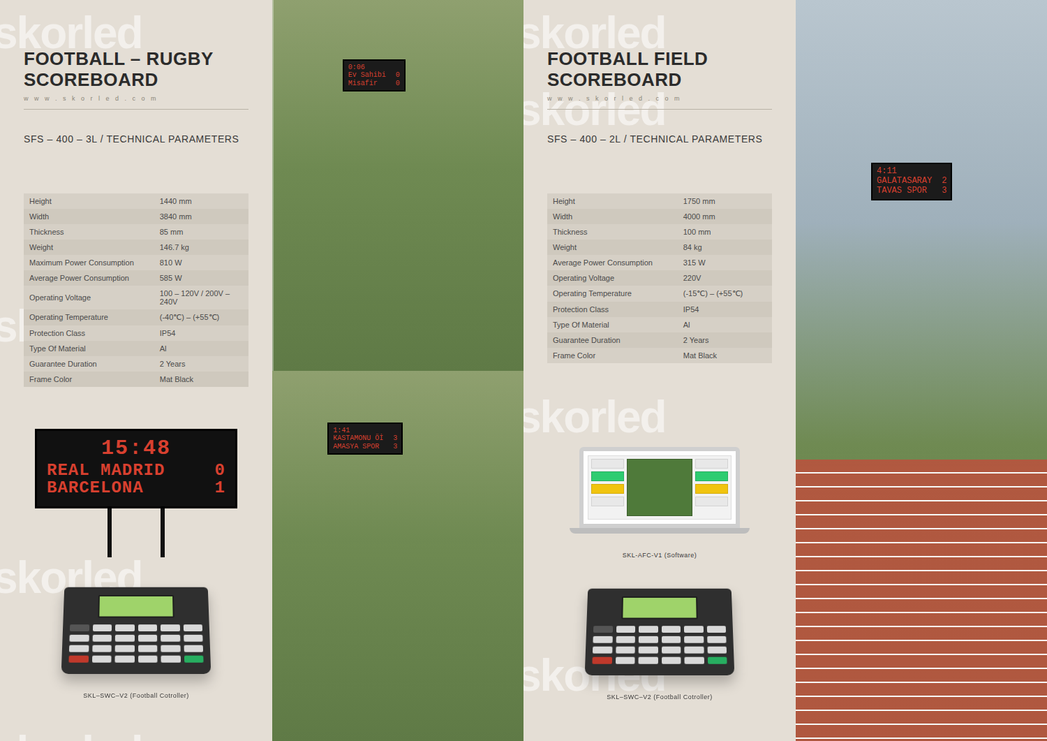skorled skorled skorled skorled
Football – Rugby
Scoreboard
w w w . s k o r l e d . c o m
SFS – 400 – 3L / TECHNICAL PARAMETERS
| Height | 1440 mm |
| Width | 3840 mm |
| Thickness | 85 mm |
| Weight | 146.7 kg |
| Maximum Power Consumption | 810 W |
| Average Power Consumption | 585 W |
| Operating Voltage | 100 – 120V / 200V – 240V |
| Operating Temperature | (-40℃) – (+55℃) |
| Protection Class | IP54 |
| Type Of Material | Al |
| Guarantee Duration | 2 Years |
| Frame Color | Mat Black |
15:48
REAL MADRID 0
BARCELONA 1
SKL–SWC–V2 (Football Cotroller)
0:06
Ev Sahibi 0
Misafir 0
1:41
KASTAMONU Öİ 3
AMASYA SPOR 3
skorled skorled skorled skorled
Football Field
Scoreboard
w w w . s k o r l e d . c o m
SFS – 400 – 2L / TECHNICAL PARAMETERS
| Height | 1750 mm |
| Width | 4000 mm |
| Thickness | 100 mm |
| Weight | 84 kg |
| Average Power Consumption | 315 W |
| Operating Voltage | 220V |
| Operating Temperature | (-15℃) – (+55℃) |
| Protection Class | IP54 |
| Type Of Material | Al |
| Guarantee Duration | 2 Years |
| Frame Color | Mat Black |
SKL-AFC-V1 (Software)
SKL–SWC–V2 (Football Cotroller)
4:11
GALATASARAY 2
TAVAS SPOR 3